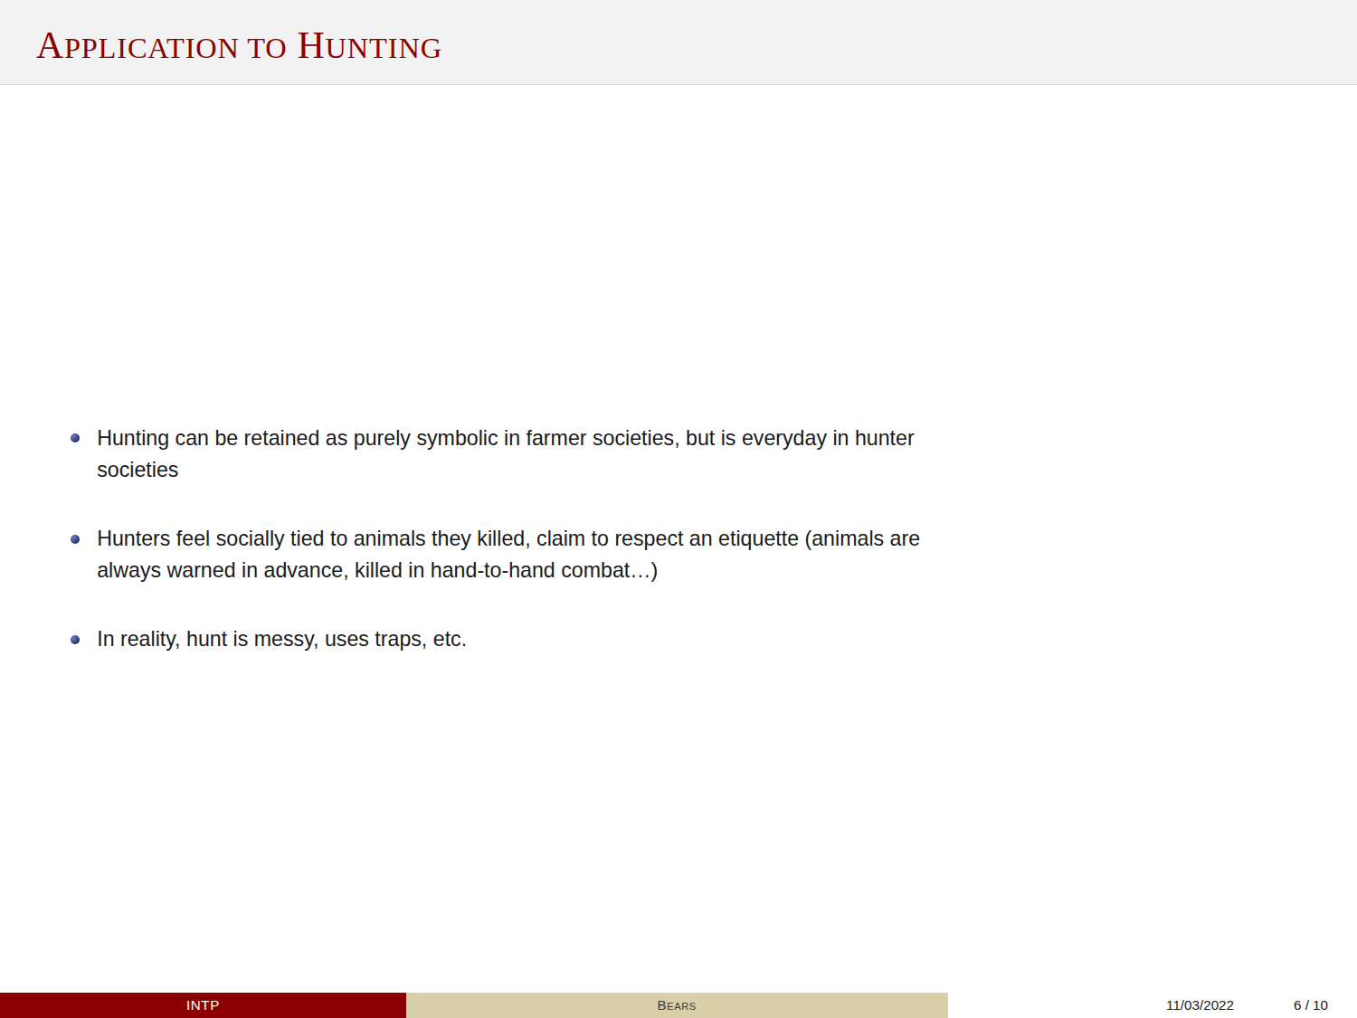APPLICATION TO HUNTING
Hunting can be retained as purely symbolic in farmer societies, but is everyday in hunter societies
Hunters feel socially tied to animals they killed, claim to respect an etiquette (animals are always warned in advance, killed in hand-to-hand combat…)
In reality, hunt is messy, uses traps, etc.
INTP
Bears
11/03/2022 6 / 10